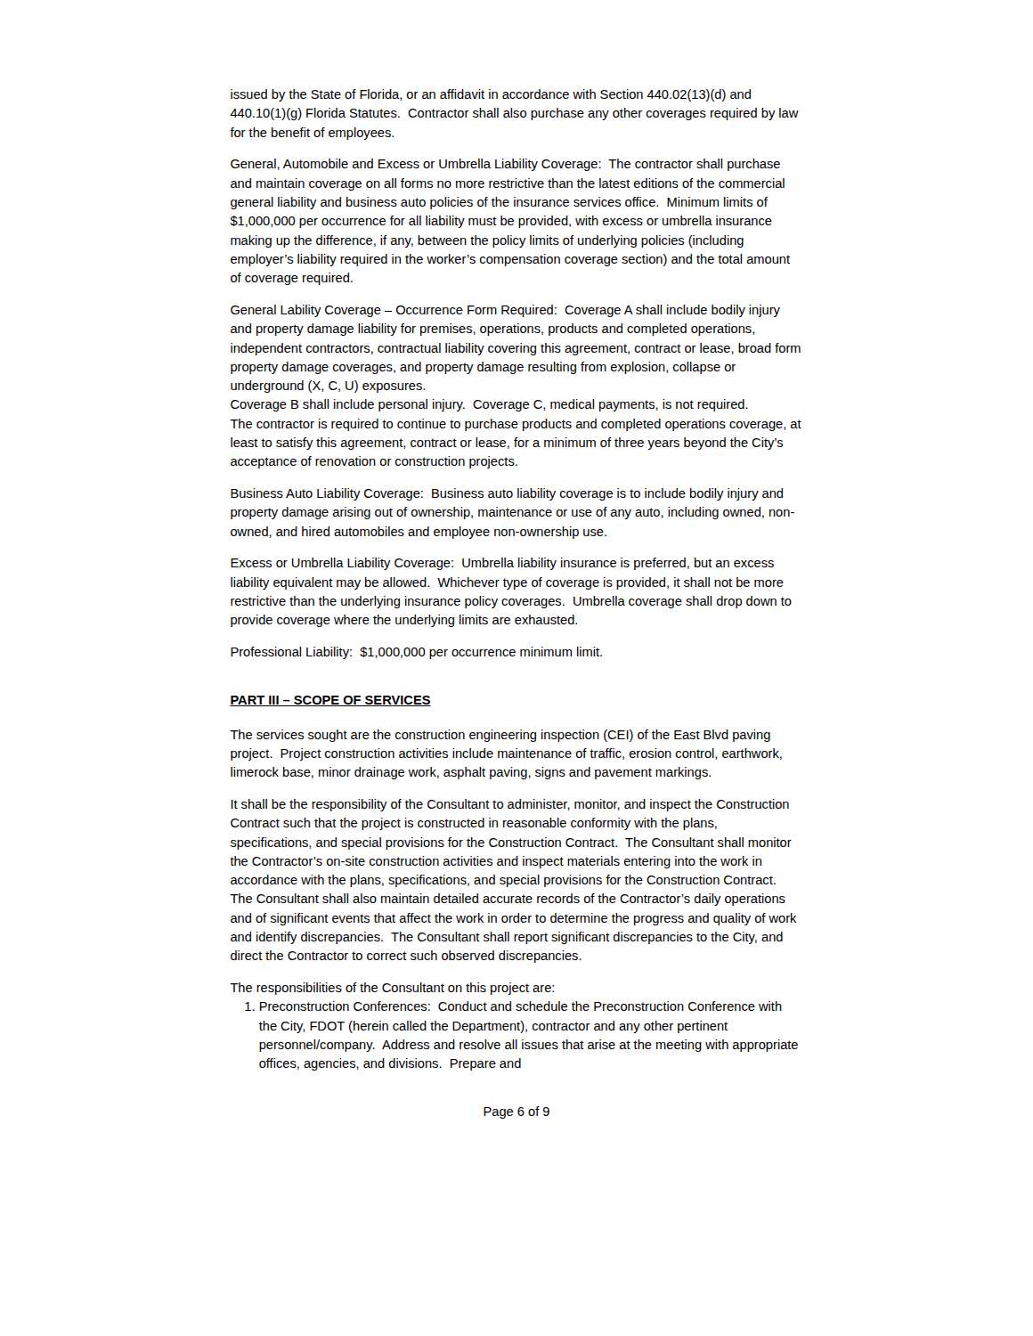issued by the State of Florida, or an affidavit in accordance with Section 440.02(13)(d) and 440.10(1)(g) Florida Statutes. Contractor shall also purchase any other coverages required by law for the benefit of employees.
General, Automobile and Excess or Umbrella Liability Coverage: The contractor shall purchase and maintain coverage on all forms no more restrictive than the latest editions of the commercial general liability and business auto policies of the insurance services office. Minimum limits of $1,000,000 per occurrence for all liability must be provided, with excess or umbrella insurance making up the difference, if any, between the policy limits of underlying policies (including employer’s liability required in the worker’s compensation coverage section) and the total amount of coverage required.
General Lability Coverage – Occurrence Form Required: Coverage A shall include bodily injury and property damage liability for premises, operations, products and completed operations, independent contractors, contractual liability covering this agreement, contract or lease, broad form property damage coverages, and property damage resulting from explosion, collapse or underground (X, C, U) exposures.
Coverage B shall include personal injury. Coverage C, medical payments, is not required.
The contractor is required to continue to purchase products and completed operations coverage, at least to satisfy this agreement, contract or lease, for a minimum of three years beyond the City’s acceptance of renovation or construction projects.
Business Auto Liability Coverage: Business auto liability coverage is to include bodily injury and property damage arising out of ownership, maintenance or use of any auto, including owned, non-owned, and hired automobiles and employee non-ownership use.
Excess or Umbrella Liability Coverage: Umbrella liability insurance is preferred, but an excess liability equivalent may be allowed. Whichever type of coverage is provided, it shall not be more restrictive than the underlying insurance policy coverages. Umbrella coverage shall drop down to provide coverage where the underlying limits are exhausted.
Professional Liability: $1,000,000 per occurrence minimum limit.
PART III – SCOPE OF SERVICES
The services sought are the construction engineering inspection (CEI) of the East Blvd paving project. Project construction activities include maintenance of traffic, erosion control, earthwork, limerock base, minor drainage work, asphalt paving, signs and pavement markings.
It shall be the responsibility of the Consultant to administer, monitor, and inspect the Construction Contract such that the project is constructed in reasonable conformity with the plans, specifications, and special provisions for the Construction Contract. The Consultant shall monitor the Contractor’s on-site construction activities and inspect materials entering into the work in accordance with the plans, specifications, and special provisions for the Construction Contract. The Consultant shall also maintain detailed accurate records of the Contractor’s daily operations and of significant events that affect the work in order to determine the progress and quality of work and identify discrepancies. The Consultant shall report significant discrepancies to the City, and direct the Contractor to correct such observed discrepancies.
The responsibilities of the Consultant on this project are:
Preconstruction Conferences: Conduct and schedule the Preconstruction Conference with the City, FDOT (herein called the Department), contractor and any other pertinent personnel/company. Address and resolve all issues that arise at the meeting with appropriate offices, agencies, and divisions. Prepare and
Page 6 of 9